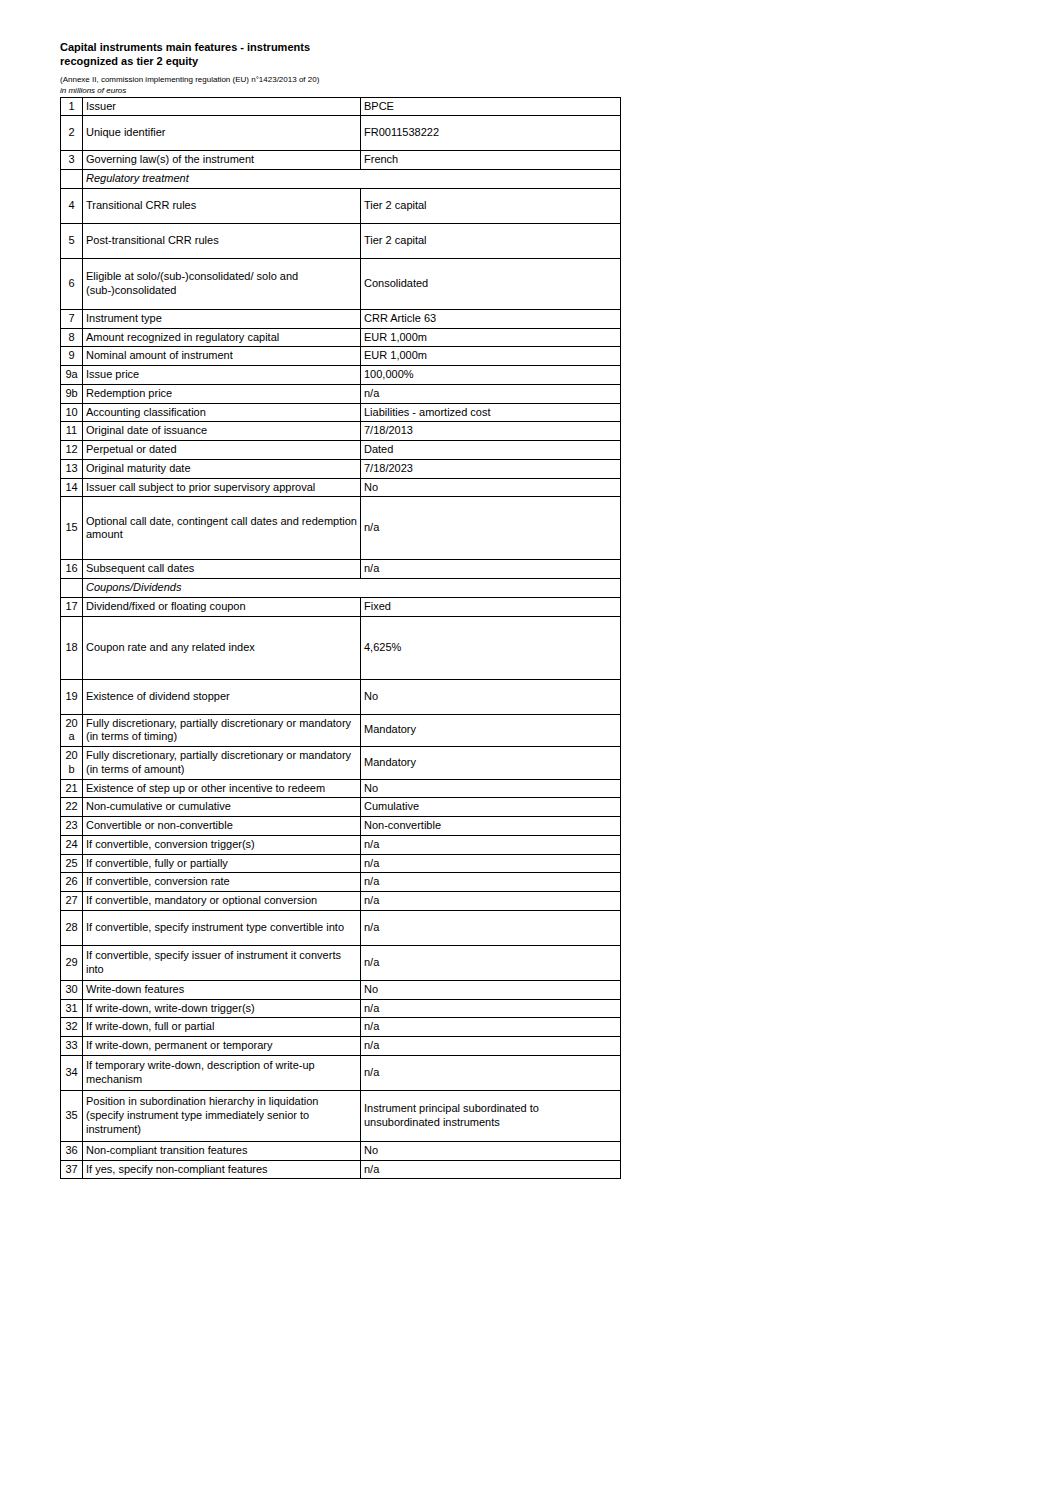Capital instruments main features - instruments
recognized as tier 2 equity
(Annexe II, commission implementing regulation (EU) n°1423/2013 of 20)
in millions of euros
| 1 | Issuer | BPCE |
| 2 | Unique identifier | FR0011538222 |
| 3 | Governing law(s) of the instrument | French |
| | Regulatory treatment | |
| 4 | Transitional CRR rules | Tier 2 capital |
| 5 | Post-transitional CRR rules | Tier 2 capital |
| 6 | Eligible at solo/(sub-)consolidated/ solo and (sub-)consolidated | Consolidated |
| 7 | Instrument type | CRR Article 63 |
| 8 | Amount recognized in regulatory capital | EUR 1,000m |
| 9 | Nominal amount of instrument | EUR 1,000m |
| 9a | Issue price | 100,000% |
| 9b | Redemption price | n/a |
| 10 | Accounting classification | Liabilities - amortized cost |
| 11 | Original date of issuance | 7/18/2013 |
| 12 | Perpetual or dated | Dated |
| 13 | Original maturity date | 7/18/2023 |
| 14 | Issuer call subject to prior supervisory approval | No |
| 15 | Optional call date, contingent call dates and redemption amount | n/a |
| 16 | Subsequent call dates | n/a |
| | Coupons/Dividends | |
| 17 | Dividend/fixed or floating coupon | Fixed |
| 18 | Coupon rate and any related index | 4,625% |
| 19 | Existence of dividend stopper | No |
| 20a | Fully discretionary, partially discretionary or mandatory (in terms of timing) | Mandatory |
| 20b | Fully discretionary, partially discretionary or mandatory (in terms of amount) | Mandatory |
| 21 | Existence of step up or other incentive to redeem | No |
| 22 | Non-cumulative or cumulative | Cumulative |
| 23 | Convertible or non-convertible | Non-convertible |
| 24 | If convertible, conversion trigger(s) | n/a |
| 25 | If convertible, fully or partially | n/a |
| 26 | If convertible, conversion rate | n/a |
| 27 | If convertible, mandatory or optional conversion | n/a |
| 28 | If convertible, specify instrument type convertible into | n/a |
| 29 | If convertible, specify issuer of instrument it converts into | n/a |
| 30 | Write-down features | No |
| 31 | If write-down, write-down trigger(s) | n/a |
| 32 | If write-down, full or partial | n/a |
| 33 | If write-down, permanent or temporary | n/a |
| 34 | If temporary write-down, description of write-up mechanism | n/a |
| 35 | Position in subordination hierarchy in liquidation (specify instrument type immediately senior to instrument) | Instrument principal subordinated to unsubordinated instruments |
| 36 | Non-compliant transition features | No |
| 37 | If yes, specify non-compliant features | n/a |